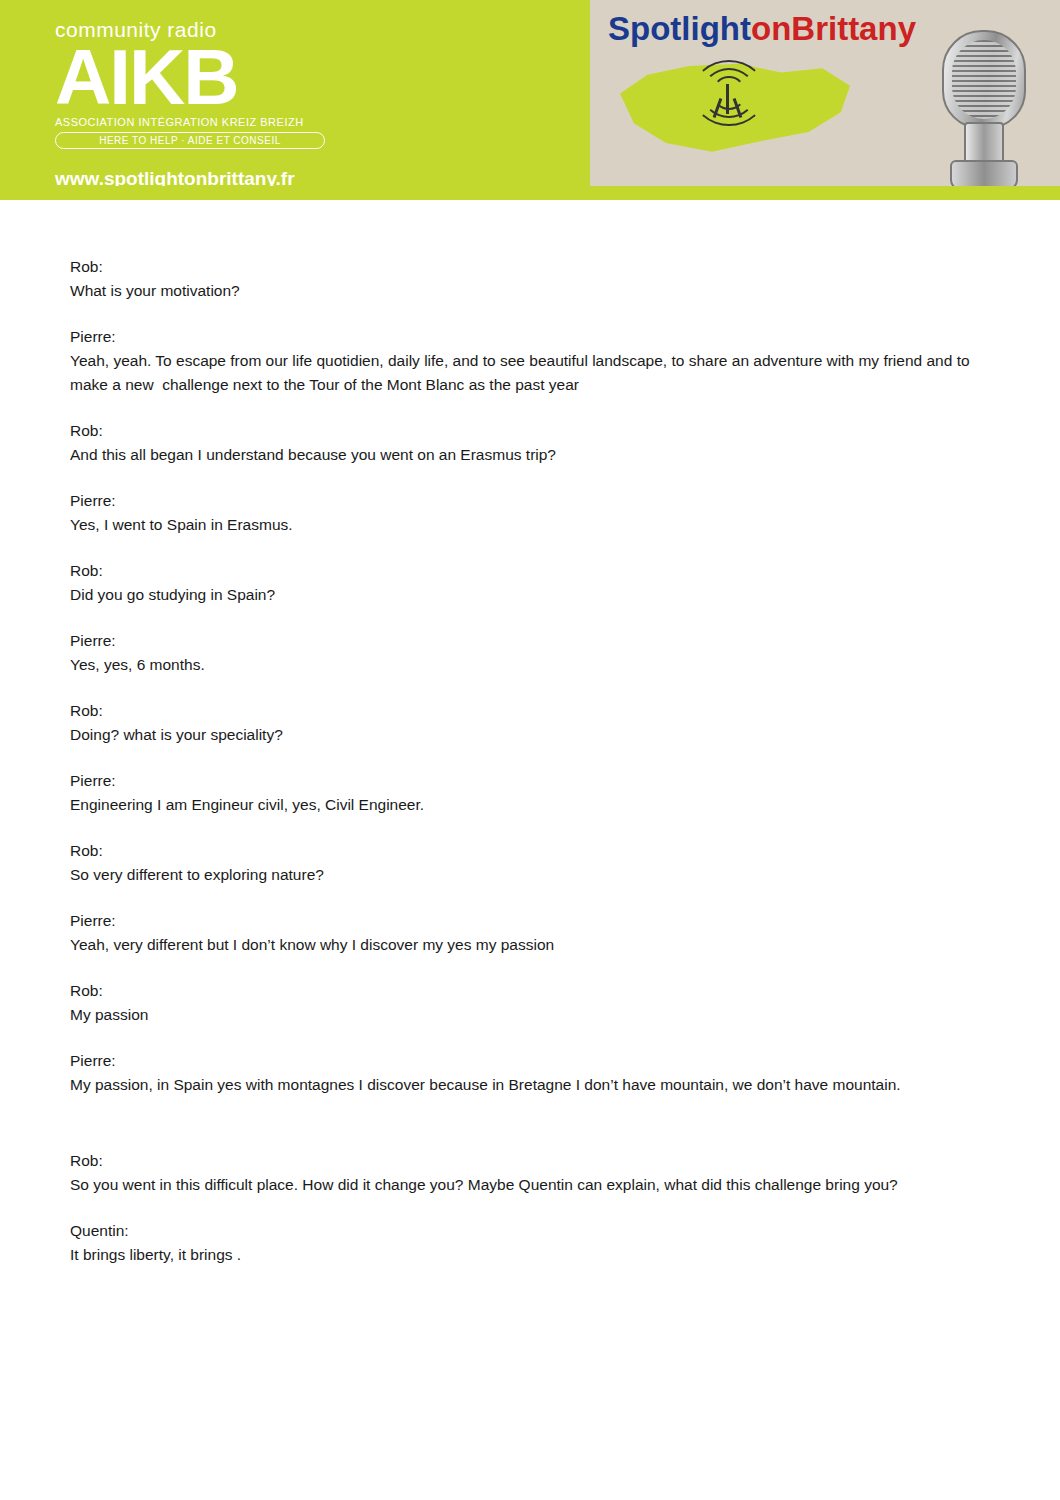community radio
AIKB
ASSOCIATION INTÉGRATION KREIZ BREIZH
HERE TO HELP · AIDE ET CONSEIL
www.spotlightonbrittany.fr
Spotlight on Brittany
Rob:
What is your motivation?
Pierre:
Yeah, yeah. To escape from our life quotidien, daily life, and to see beautiful landscape, to share an adventure with my friend and to make a new challenge next to the Tour of the Mont Blanc as the past year
Rob:
And this all began I understand because you went on an Erasmus trip?
Pierre:
Yes, I went to Spain in Erasmus.
Rob:
Did you go studying in Spain?
Pierre:
Yes, yes, 6 months.
Rob:
Doing? what is your speciality?
Pierre:
Engineering I am Engineur civil, yes, Civil Engineer.
Rob:
So very different to exploring nature?
Pierre:
Yeah, very different but I don’t know why I discover my yes my passion
Rob:
My passion
Pierre:
My passion, in Spain yes with montagnes I discover because in Bretagne I don’t have mountain, we don’t have mountain.
Rob:
So you went in this difficult place. How did it change you? Maybe Quentin can explain, what did this challenge bring you?
Quentin:
It brings liberty, it brings .